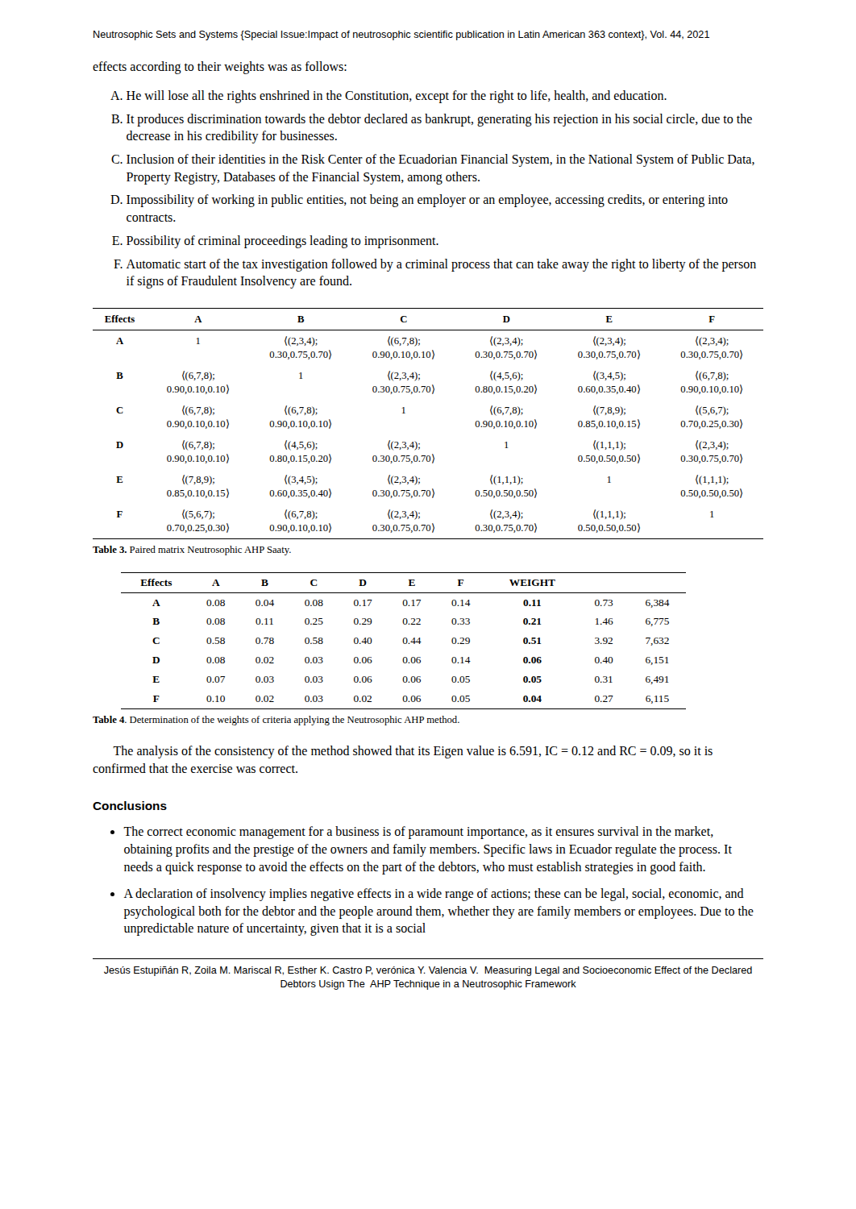Neutrosophic Sets and Systems {Special Issue:Impact of neutrosophic scientific publication in Latin American 363 context}, Vol. 44, 2021
effects according to their weights was as follows:
He will lose all the rights enshrined in the Constitution, except for the right to life, health, and education.
It produces discrimination towards the debtor declared as bankrupt, generating his rejection in his social circle, due to the decrease in his credibility for businesses.
Inclusion of their identities in the Risk Center of the Ecuadorian Financial System, in the National System of Public Data, Property Registry, Databases of the Financial System, among others.
Impossibility of working in public entities, not being an employer or an employee, accessing credits, or entering into contracts.
Possibility of criminal proceedings leading to imprisonment.
Automatic start of the tax investigation followed by a criminal process that can take away the right to liberty of the person if signs of Fraudulent Insolvency are found.
| Effects | A | B | C | D | E | F |
| --- | --- | --- | --- | --- | --- | --- |
| A | 1 | ⟨(2,3,4); 0.30,0.75,0.70⟩ | ⟨(6,7,8); 0.90,0.10,0.10⟩ | ⟨(2,3,4); 0.30,0.75,0.70⟩ | ⟨(2,3,4); 0.30,0.75,0.70⟩ | ⟨(2,3,4); 0.30,0.75,0.70⟩ |
| B | ⟨(6,7,8); 0.90,0.10,0.10⟩ | 1 | ⟨(2,3,4); 0.30,0.75,0.70⟩ | ⟨(4,5,6); 0.80,0.15,0.20⟩ | ⟨(3,4,5); 0.60,0.35,0.40⟩ | ⟨(6,7,8); 0.90,0.10,0.10⟩ |
| C | ⟨(6,7,8); 0.90,0.10,0.10⟩ | ⟨(6,7,8); 0.90,0.10,0.10⟩ | 1 | ⟨(6,7,8); 0.90,0.10,0.10⟩ | ⟨(7,8,9); 0.85,0.10,0.15⟩ | ⟨(5,6,7); 0.70,0.25,0.30⟩ |
| D | ⟨(6,7,8); 0.90,0.10,0.10⟩ | ⟨(4,5,6); 0.80,0.15,0.20⟩ | ⟨(2,3,4); 0.30,0.75,0.70⟩ | 1 | ⟨(1,1,1); 0.50,0.50,0.50⟩ | ⟨(2,3,4); 0.30,0.75,0.70⟩ |
| E | ⟨(7,8,9); 0.85,0.10,0.15⟩ | ⟨(3,4,5); 0.60,0.35,0.40⟩ | ⟨(2,3,4); 0.30,0.75,0.70⟩ | ⟨(1,1,1); 0.50,0.50,0.50⟩ | 1 | ⟨(1,1,1); 0.50,0.50,0.50⟩ |
| F | ⟨(5,6,7); 0.70,0.25,0.30⟩ | ⟨(6,7,8); 0.90,0.10,0.10⟩ | ⟨(2,3,4); 0.30,0.75,0.70⟩ | ⟨(2,3,4); 0.30,0.75,0.70⟩ | ⟨(1,1,1); 0.50,0.50,0.50⟩ | 1 |
Table 3. Paired matrix Neutrosophic AHP Saaty.
| Effects | A | B | C | D | E | F | WEIGHT | | |
| --- | --- | --- | --- | --- | --- | --- | --- | --- | --- |
| A | 0.08 | 0.04 | 0.08 | 0.17 | 0.17 | 0.14 | 0.11 | 0.73 | 6,384 |
| B | 0.08 | 0.11 | 0.25 | 0.29 | 0.22 | 0.33 | 0.21 | 1.46 | 6,775 |
| C | 0.58 | 0.78 | 0.58 | 0.40 | 0.44 | 0.29 | 0.51 | 3.92 | 7,632 |
| D | 0.08 | 0.02 | 0.03 | 0.06 | 0.06 | 0.14 | 0.06 | 0.40 | 6,151 |
| E | 0.07 | 0.03 | 0.03 | 0.06 | 0.06 | 0.05 | 0.05 | 0.31 | 6,491 |
| F | 0.10 | 0.02 | 0.03 | 0.02 | 0.06 | 0.05 | 0.04 | 0.27 | 6,115 |
Table 4. Determination of the weights of criteria applying the Neutrosophic AHP method.
The analysis of the consistency of the method showed that its Eigen value is 6.591, IC = 0.12 and RC = 0.09, so it is confirmed that the exercise was correct.
Conclusions
The correct economic management for a business is of paramount importance, as it ensures survival in the market, obtaining profits and the prestige of the owners and family members. Specific laws in Ecuador regulate the process. It needs a quick response to avoid the effects on the part of the debtors, who must establish strategies in good faith.
A declaration of insolvency implies negative effects in a wide range of actions; these can be legal, social, economic, and psychological both for the debtor and the people around them, whether they are family members or employees. Due to the unpredictable nature of uncertainty, given that it is a social
Jesús Estupiñán R, Zoila M. Mariscal R, Esther K. Castro P, verónica Y. Valencia V. Measuring Legal and Socioeconomic Effect of the Declared Debtors Usign The AHP Technique in a Neutrosophic Framework